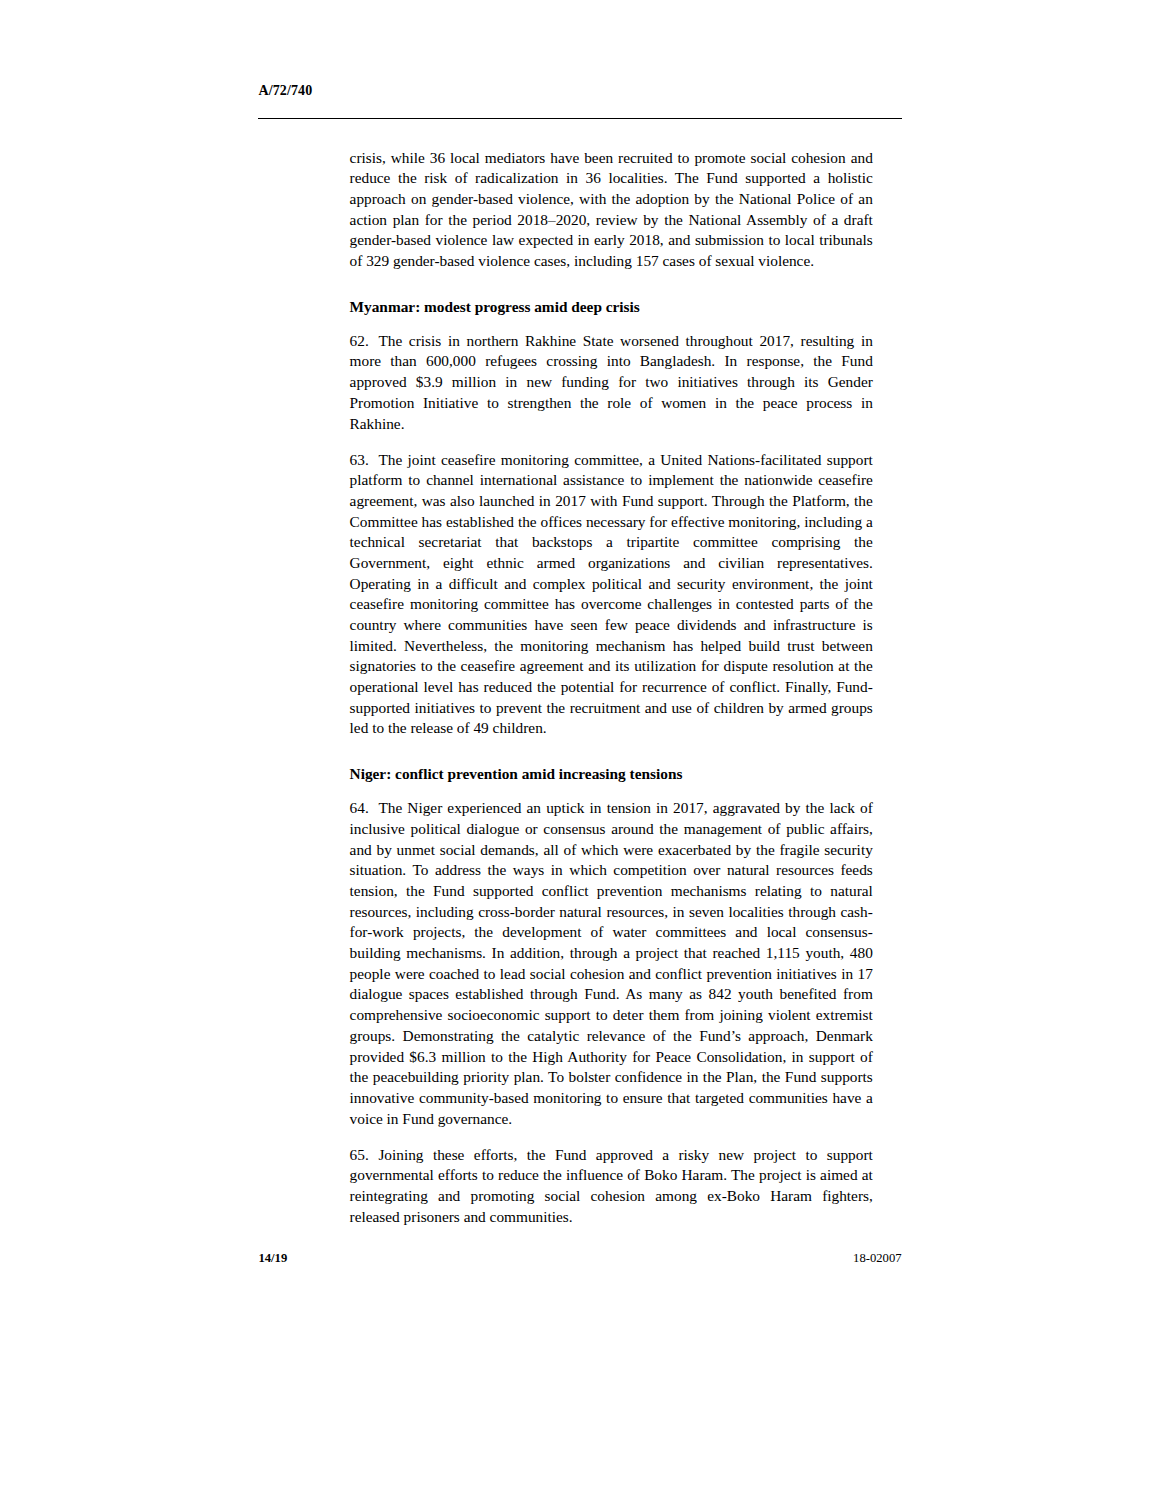A/72/740
crisis, while 36 local mediators have been recruited to promote social cohesion and reduce the risk of radicalization in 36 localities. The Fund supported a holistic approach on gender-based violence, with the adoption by the National Police of an action plan for the period 2018–2020, review by the National Assembly of a draft gender-based violence law expected in early 2018, and submission to local tribunals of 329 gender-based violence cases, including 157 cases of sexual violence.
Myanmar: modest progress amid deep crisis
62. The crisis in northern Rakhine State worsened throughout 2017, resulting in more than 600,000 refugees crossing into Bangladesh. In response, the Fund approved $3.9 million in new funding for two initiatives through its Gender Promotion Initiative to strengthen the role of women in the peace process in Rakhine.
63. The joint ceasefire monitoring committee, a United Nations-facilitated support platform to channel international assistance to implement the nationwide ceasefire agreement, was also launched in 2017 with Fund support. Through the Platform, the Committee has established the offices necessary for effective monitoring, including a technical secretariat that backstops a tripartite committee comprising the Government, eight ethnic armed organizations and civilian representatives. Operating in a difficult and complex political and security environment, the joint ceasefire monitoring committee has overcome challenges in contested parts of the country where communities have seen few peace dividends and infrastructure is limited. Nevertheless, the monitoring mechanism has helped build trust between signatories to the ceasefire agreement and its utilization for dispute resolution at the operational level has reduced the potential for recurrence of conflict. Finally, Fund-supported initiatives to prevent the recruitment and use of children by armed groups led to the release of 49 children.
Niger: conflict prevention amid increasing tensions
64. The Niger experienced an uptick in tension in 2017, aggravated by the lack of inclusive political dialogue or consensus around the management of public affairs, and by unmet social demands, all of which were exacerbated by the fragile security situation. To address the ways in which competition over natural resources feeds tension, the Fund supported conflict prevention mechanisms relating to natural resources, including cross-border natural resources, in seven localities through cash-for-work projects, the development of water committees and local consensus-building mechanisms. In addition, through a project that reached 1,115 youth, 480 people were coached to lead social cohesion and conflict prevention initiatives in 17 dialogue spaces established through Fund. As many as 842 youth benefited from comprehensive socioeconomic support to deter them from joining violent extremist groups. Demonstrating the catalytic relevance of the Fund’s approach, Denmark provided $6.3 million to the High Authority for Peace Consolidation, in support of the peacebuilding priority plan. To bolster confidence in the Plan, the Fund supports innovative community-based monitoring to ensure that targeted communities have a voice in Fund governance.
65. Joining these efforts, the Fund approved a risky new project to support governmental efforts to reduce the influence of Boko Haram. The project is aimed at reintegrating and promoting social cohesion among ex-Boko Haram fighters, released prisoners and communities.
14/19 18-02007